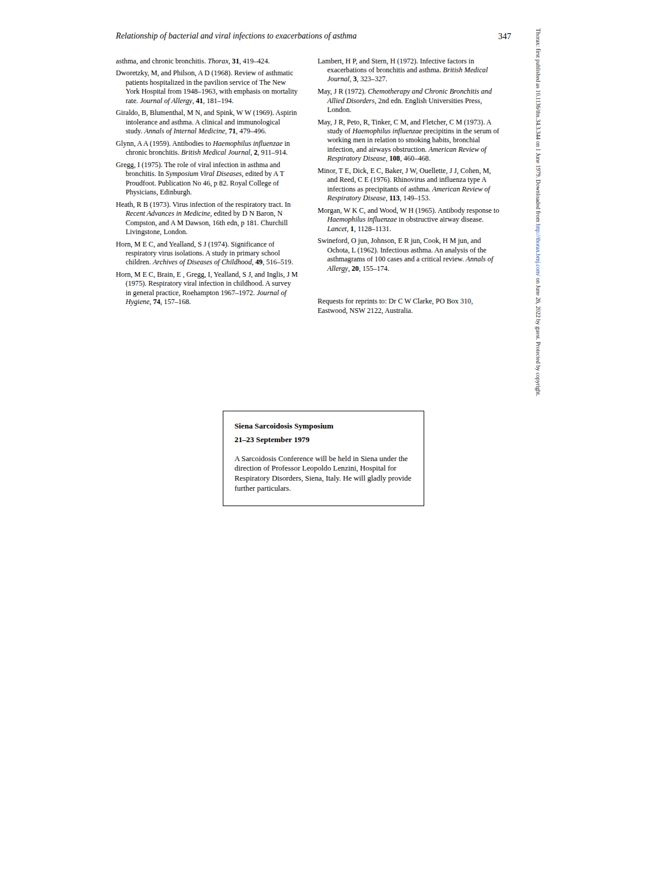Thorax: first published as 10.1136/thx.34.3.344 on 1 June 1979. Downloaded from http://thorax.bmj.com/ on June 26, 2022 by guest. Protected by copyright.
Relationship of bacterial and viral infections to exacerbations of asthma 347
asthma, and chronic bronchitis. Thorax, 31, 419–424.
Dworetzky, M, and Philson, A D (1968). Review of asthmatic patients hospitalized in the pavilion service of The New York Hospital from 1948–1963, with emphasis on mortality rate. Journal of Allergy, 41, 181–194.
Giraldo, B, Blumenthal, M N, and Spink, W W (1969). Aspirin intolerance and asthma. A clinical and immunological study. Annals of Internal Medicine, 71, 479–496.
Glynn, A A (1959). Antibodies to Haemophilus influenzae in chronic bronchitis. British Medical Journal, 2, 911–914.
Gregg, I (1975). The role of viral infection in asthma and bronchitis. In Symposium Viral Diseases, edited by A T Proudfoot. Publication No 46, p 82. Royal College of Physicians, Edinburgh.
Heath, R B (1973). Virus infection of the respiratory tract. In Recent Advances in Medicine, edited by D N Baron, N Compston, and A M Dawson, 16th edn, p 181. Churchill Livingstone, London.
Horn, M E C, and Yealland, S J (1974). Significance of respiratory virus isolations. A study in primary school children. Archives of Diseases of Childhood, 49, 516–519.
Horn, M E C, Brain, E , Gregg, I, Yealland, S J, and Inglis, J M (1975). Respiratory viral infection in childhood. A survey in general practice, Roehampton 1967–1972. Journal of Hygiene, 74, 157–168.
Lambert, H P, and Stern, H (1972). Infective factors in exacerbations of bronchitis and asthma. British Medical Journal, 3, 323–327.
May, J R (1972). Chemotherapy and Chronic Bronchitis and Allied Disorders, 2nd edn. English Universities Press, London.
May, J R, Peto, R, Tinker, C M, and Fletcher, C M (1973). A study of Haemophilus influenzae precipitins in the serum of working men in relation to smoking habits, bronchial infection, and airways obstruction. American Review of Respiratory Disease, 108, 460–468.
Minor, T E, Dick, E C, Baker, J W, Ouellette, J J, Cohen, M, and Reed, C E (1976). Rhinovirus and influenza type A infections as precipitants of asthma. American Review of Respiratory Disease, 113, 149–153.
Morgan, W K C, and Wood, W H (1965). Antibody response to Haemophilus influenzae in obstructive airway disease. Lancet, 1, 1128–1131.
Swineford, O jun, Johnson, E R jun, Cook, H M jun, and Ochota, L (1962). Infectious asthma. An analysis of the asthmagrams of 100 cases and a critical review. Annals of Allergy, 20, 155–174.
Requests for reprints to: Dr C W Clarke, PO Box 310, Eastwood, NSW 2122, Australia.
Siena Sarcoidosis Symposium
21–23 September 1979
A Sarcoidosis Conference will be held in Siena under the direction of Professor Leopoldo Lenzini, Hospital for Respiratory Disorders, Siena, Italy. He will gladly provide further particulars.